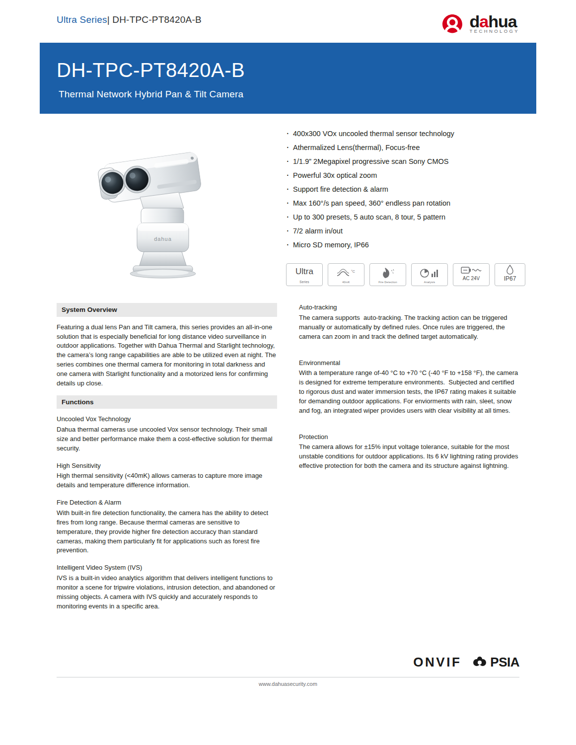Ultra Series| DH-TPC-PT8420A-B
dahua
TECHNOLOGY
DH-TPC-PT8420A-B
Thermal Network Hybrid Pan & Tilt Camera
dahua
400x300 VOx uncooled thermal sensor technology
Athermalized Lens(thermal), Focus-free
1/1.9” 2Megapixel progressive scan Sony CMOS
Powerful 30x optical zoom
Support fire detection & alarm
Max 160°/s pan speed, 360° endless pan rotation
Up to 300 presets, 5 auto scan, 8 tour, 5 pattern
7/2 alarm in/out
Micro SD memory, IP66
Ultra
Series
°C
40mK
Fire Detection
Analysis
AC 24V
IP67
System Overview
Featuring a dual lens Pan and Tilt camera, this series provides an all-in-one solution that is especially beneficial for long distance video surveillance in outdoor applications. Together with Dahua Thermal and Starlight technology, the camera’s long range capabilities are able to be utilized even at night. The series combines one thermal camera for monitoring in total darkness and one camera with Starlight functionality and a motorized lens for confirming details up close.
Functions
Uncooled Vox Technology
Dahua thermal cameras use uncooled Vox sensor technology. Their small size and better performance make them a cost-effective solution for thermal security.
High Sensitivity
High thermal sensitivity (<40mK) allows cameras to capture more image details and temperature difference information.
Fire Detection & Alarm
With built-in fire detection functionality, the camera has the ability to detect fires from long range. Because thermal cameras are sensitive to temperature, they provide higher fire detection accuracy than standard cameras, making them particularly fit for applications such as forest fire prevention.
Intelligent Video System (IVS)
IVS is a built-in video analytics algorithm that delivers intelligent functions to monitor a scene for tripwire violations, intrusion detection, and abandoned or missing objects. A camera with IVS quickly and accurately responds to monitoring events in a specific area.
Auto-tracking
The camera supports auto-tracking. The tracking action can be triggered manually or automatically by defined rules. Once rules are triggered, the camera can zoom in and track the defined target automatically.
Environmental
With a temperature range of-40 °C to +70 °C (-40 °F to +158 °F), the camera is designed for extreme temperature environments. Subjected and certified to rigorous dust and water immersion tests, the IP67 rating makes it suitable for demanding outdoor applications. For enviorments with rain, sleet, snow and fog, an integrated wiper provides users with clear visibility at all times.
Protection
The camera allows for ±15% input voltage tolerance, suitable for the most unstable conditions for outdoor applications. Its 6 kV lightning rating provides effective protection for both the camera and its structure against lightning.
ONVIF
PSIA
www.dahuasecurity.com